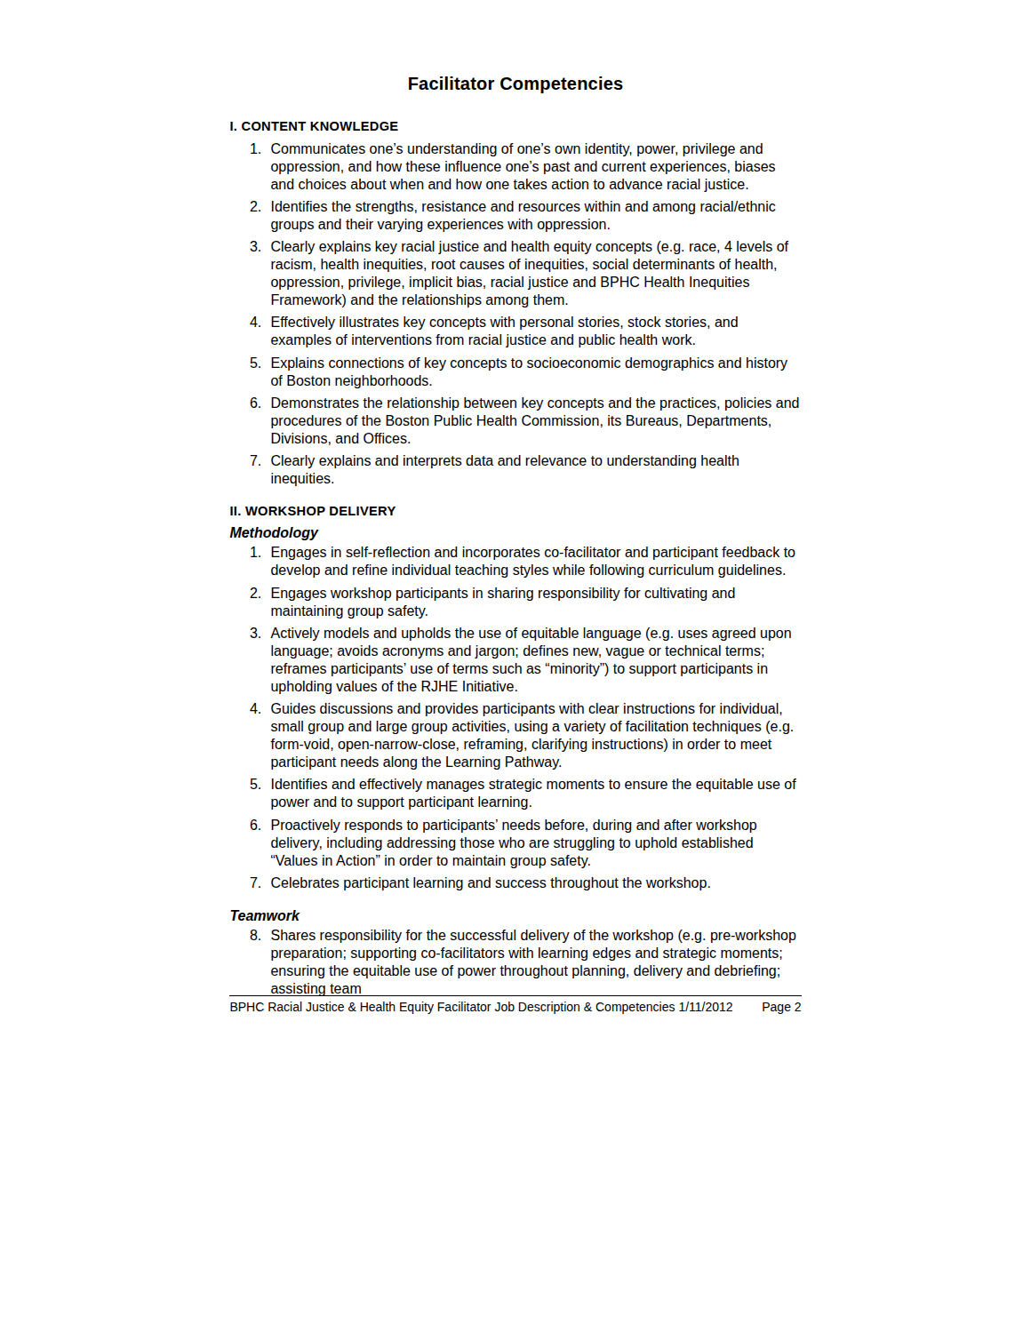Facilitator Competencies
I. Content Knowledge
Communicates one’s understanding of one’s own identity, power, privilege and oppression, and how these influence one’s past and current experiences, biases and choices about when and how one takes action to advance racial justice.
Identifies the strengths, resistance and resources within and among racial/ethnic groups and their varying experiences with oppression.
Clearly explains key racial justice and health equity concepts (e.g. race, 4 levels of racism, health inequities, root causes of inequities, social determinants of health, oppression, privilege, implicit bias, racial justice and BPHC Health Inequities Framework) and the relationships among them.
Effectively illustrates key concepts with personal stories, stock stories, and examples of interventions from racial justice and public health work.
Explains connections of key concepts to socioeconomic demographics and history of Boston neighborhoods.
Demonstrates the relationship between key concepts and the practices, policies and procedures of the Boston Public Health Commission, its Bureaus, Departments, Divisions, and Offices.
Clearly explains and interprets data and relevance to understanding health inequities.
II. Workshop Delivery
Methodology
Engages in self-reflection and incorporates co-facilitator and participant feedback to develop and refine individual teaching styles while following curriculum guidelines.
Engages workshop participants in sharing responsibility for cultivating and maintaining group safety.
Actively models and upholds the use of equitable language (e.g. uses agreed upon language; avoids acronyms and jargon; defines new, vague or technical terms; reframes participants’ use of terms such as “minority”) to support participants in upholding values of the RJHE Initiative.
Guides discussions and provides participants with clear instructions for individual, small group and large group activities, using a variety of facilitation techniques (e.g. form-void, open-narrow-close, reframing, clarifying instructions) in order to meet participant needs along the Learning Pathway.
Identifies and effectively manages strategic moments to ensure the equitable use of power and to support participant learning.
Proactively responds to participants’ needs before, during and after workshop delivery, including addressing those who are struggling to uphold established “Values in Action” in order to maintain group safety.
Celebrates participant learning and success throughout the workshop.
Teamwork
Shares responsibility for the successful delivery of the workshop (e.g. pre-workshop preparation; supporting co-facilitators with learning edges and strategic moments; ensuring the equitable use of power throughout planning, delivery and debriefing; assisting team
BPHC Racial Justice & Health Equity Facilitator Job Description & Competencies 1/11/2012 Page 2